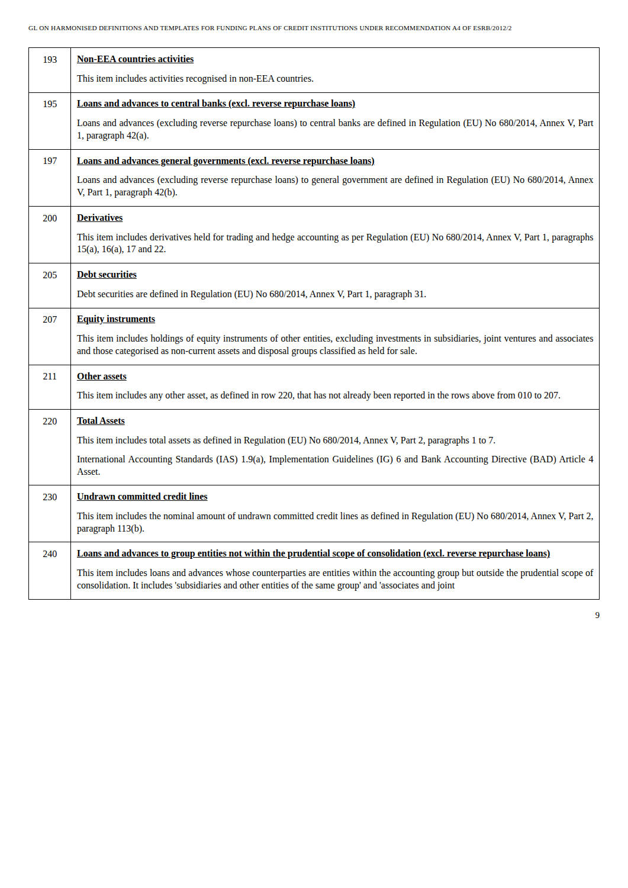GL ON HARMONISED DEFINITIONS AND TEMPLATES FOR FUNDING PLANS OF CREDIT INSTITUTIONS UNDER RECOMMENDATION A4 OF ESRB/2012/2
| 193 | Non-EEA countries activities This item includes activities recognised in non-EEA countries. |
| 195 | Loans and advances to central banks (excl. reverse repurchase loans) Loans and advances (excluding reverse repurchase loans) to central banks are defined in Regulation (EU) No 680/2014, Annex V, Part 1, paragraph 42(a). |
| 197 | Loans and advances general governments (excl. reverse repurchase loans) Loans and advances (excluding reverse repurchase loans) to general government are defined in Regulation (EU) No 680/2014, Annex V, Part 1, paragraph 42(b). |
| 200 | Derivatives This item includes derivatives held for trading and hedge accounting as per Regulation (EU) No 680/2014, Annex V, Part 1, paragraphs 15(a), 16(a), 17 and 22. |
| 205 | Debt securities Debt securities are defined in Regulation (EU) No 680/2014, Annex V, Part 1, paragraph 31. |
| 207 | Equity instruments This item includes holdings of equity instruments of other entities, excluding investments in subsidiaries, joint ventures and associates and those categorised as non-current assets and disposal groups classified as held for sale. |
| 211 | Other assets This item includes any other asset, as defined in row 220, that has not already been reported in the rows above from 010 to 207. |
| 220 | Total Assets This item includes total assets as defined in Regulation (EU) No 680/2014, Annex V, Part 2, paragraphs 1 to 7. International Accounting Standards (IAS) 1.9(a), Implementation Guidelines (IG) 6 and Bank Accounting Directive (BAD) Article 4 Asset. |
| 230 | Undrawn committed credit lines This item includes the nominal amount of undrawn committed credit lines as defined in Regulation (EU) No 680/2014, Annex V, Part 2, paragraph 113(b). |
| 240 | Loans and advances to group entities not within the prudential scope of consolidation (excl. reverse repurchase loans) This item includes loans and advances whose counterparties are entities within the accounting group but outside the prudential scope of consolidation. It includes 'subsidiaries and other entities of the same group' and 'associates and joint |
9